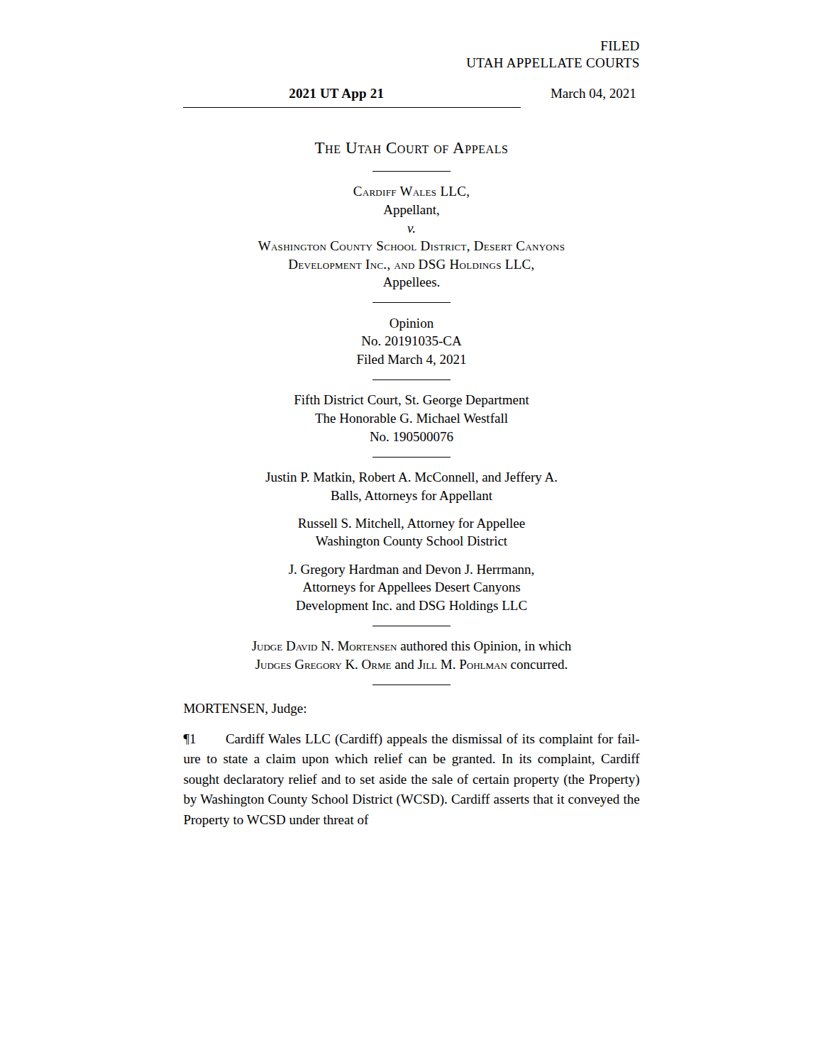FILED
UTAH APPELLATE COURTS
2021 UT App 21
March 04, 2021
The Utah Court of Appeals
Cardiff Wales LLC,
Appellant,
v.
Washington County School District, Desert Canyons
Development Inc., and DSG Holdings LLC,
Appellees.
Opinion
No. 20191035-CA
Filed March 4, 2021
Fifth District Court, St. George Department
The Honorable G. Michael Westfall
No. 190500076
Justin P. Matkin, Robert A. McConnell, and Jeffery A.
Balls, Attorneys for Appellant
Russell S. Mitchell, Attorney for Appellee
Washington County School District
J. Gregory Hardman and Devon J. Herrmann,
Attorneys for Appellees Desert Canyons
Development Inc. and DSG Holdings LLC
Judge David N. Mortensen authored this Opinion, in which
Judges Gregory K. Orme and Jill M. Pohlman concurred.
MORTENSEN, Judge:
¶1 Cardiff Wales LLC (Cardiff) appeals the dismissal of its complaint for failure to state a claim upon which relief can be granted. In its complaint, Cardiff sought declaratory relief and to set aside the sale of certain property (the Property) by Washington County School District (WCSD). Cardiff asserts that it conveyed the Property to WCSD under threat of